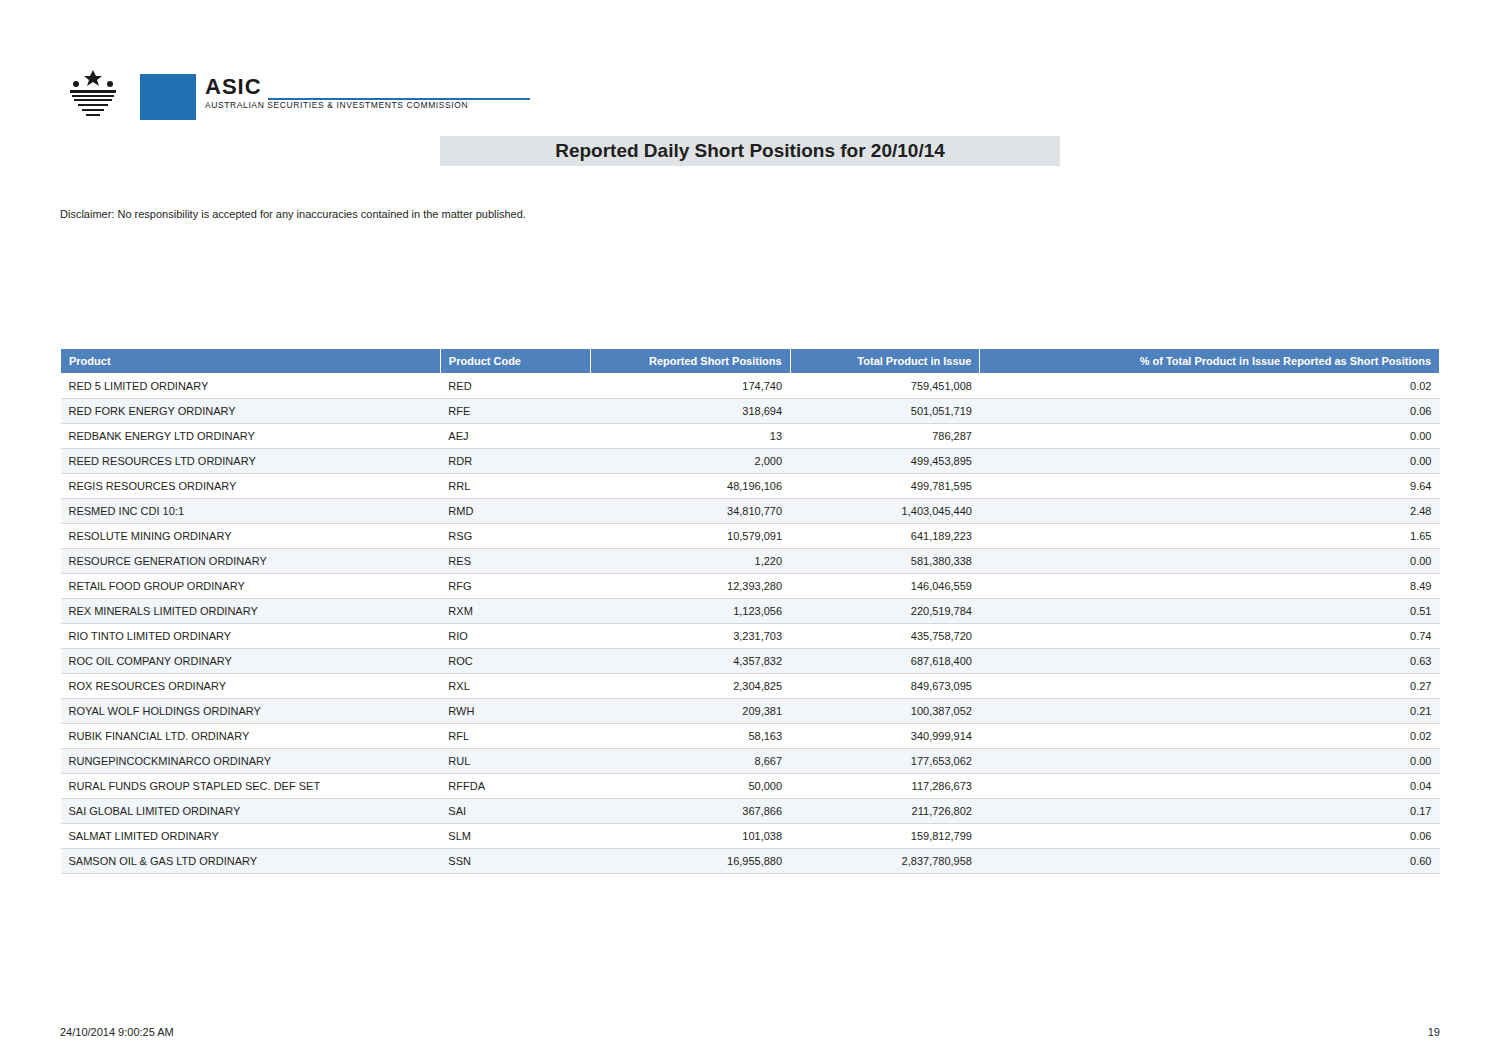ASIC
AUSTRALIAN SECURITIES & INVESTMENTS COMMISSION
Reported Daily Short Positions for 20/10/14
Disclaimer: No responsibility is accepted for any inaccuracies contained in the matter published.
| Product | Product Code | Reported Short Positions | Total Product in Issue | % of Total Product in Issue Reported as Short Positions |
| --- | --- | --- | --- | --- |
| RED 5 LIMITED ORDINARY | RED | 174,740 | 759,451,008 | 0.02 |
| RED FORK ENERGY ORDINARY | RFE | 318,694 | 501,051,719 | 0.06 |
| REDBANK ENERGY LTD ORDINARY | AEJ | 13 | 786,287 | 0.00 |
| REED RESOURCES LTD ORDINARY | RDR | 2,000 | 499,453,895 | 0.00 |
| REGIS RESOURCES ORDINARY | RRL | 48,196,106 | 499,781,595 | 9.64 |
| RESMED INC CDI 10:1 | RMD | 34,810,770 | 1,403,045,440 | 2.48 |
| RESOLUTE MINING ORDINARY | RSG | 10,579,091 | 641,189,223 | 1.65 |
| RESOURCE GENERATION ORDINARY | RES | 1,220 | 581,380,338 | 0.00 |
| RETAIL FOOD GROUP ORDINARY | RFG | 12,393,280 | 146,046,559 | 8.49 |
| REX MINERALS LIMITED ORDINARY | RXM | 1,123,056 | 220,519,784 | 0.51 |
| RIO TINTO LIMITED ORDINARY | RIO | 3,231,703 | 435,758,720 | 0.74 |
| ROC OIL COMPANY ORDINARY | ROC | 4,357,832 | 687,618,400 | 0.63 |
| ROX RESOURCES ORDINARY | RXL | 2,304,825 | 849,673,095 | 0.27 |
| ROYAL WOLF HOLDINGS ORDINARY | RWH | 209,381 | 100,387,052 | 0.21 |
| RUBIK FINANCIAL LTD. ORDINARY | RFL | 58,163 | 340,999,914 | 0.02 |
| RUNGEPINCOCKMINARCO ORDINARY | RUL | 8,667 | 177,653,062 | 0.00 |
| RURAL FUNDS GROUP STAPLED SEC. DEF SET | RFFDA | 50,000 | 117,286,673 | 0.04 |
| SAI GLOBAL LIMITED ORDINARY | SAI | 367,866 | 211,726,802 | 0.17 |
| SALMAT LIMITED ORDINARY | SLM | 101,038 | 159,812,799 | 0.06 |
| SAMSON OIL & GAS LTD ORDINARY | SSN | 16,955,880 | 2,837,780,958 | 0.60 |
24/10/2014 9:00:25 AM
19